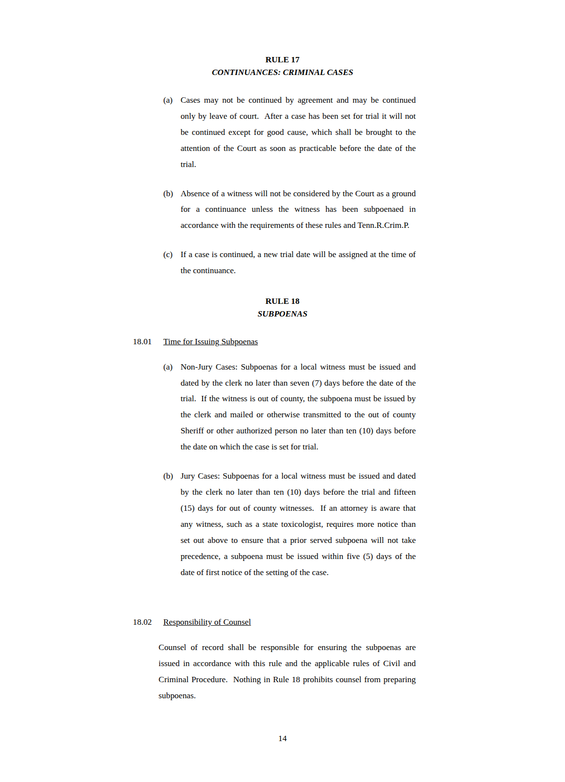RULE 17
CONTINUANCES: CRIMINAL CASES
(a) Cases may not be continued by agreement and may be continued only by leave of court. After a case has been set for trial it will not be continued except for good cause, which shall be brought to the attention of the Court as soon as practicable before the date of the trial.
(b) Absence of a witness will not be considered by the Court as a ground for a continuance unless the witness has been subpoenaed in accordance with the requirements of these rules and Tenn.R.Crim.P.
(c) If a case is continued, a new trial date will be assigned at the time of the continuance.
RULE 18
SUBPOENAS
18.01 Time for Issuing Subpoenas
(a) Non-Jury Cases: Subpoenas for a local witness must be issued and dated by the clerk no later than seven (7) days before the date of the trial. If the witness is out of county, the subpoena must be issued by the clerk and mailed or otherwise transmitted to the out of county Sheriff or other authorized person no later than ten (10) days before the date on which the case is set for trial.
(b) Jury Cases: Subpoenas for a local witness must be issued and dated by the clerk no later than ten (10) days before the trial and fifteen (15) days for out of county witnesses. If an attorney is aware that any witness, such as a state toxicologist, requires more notice than set out above to ensure that a prior served subpoena will not take precedence, a subpoena must be issued within five (5) days of the date of first notice of the setting of the case.
18.02 Responsibility of Counsel
Counsel of record shall be responsible for ensuring the subpoenas are issued in accordance with this rule and the applicable rules of Civil and Criminal Procedure. Nothing in Rule 18 prohibits counsel from preparing subpoenas.
14